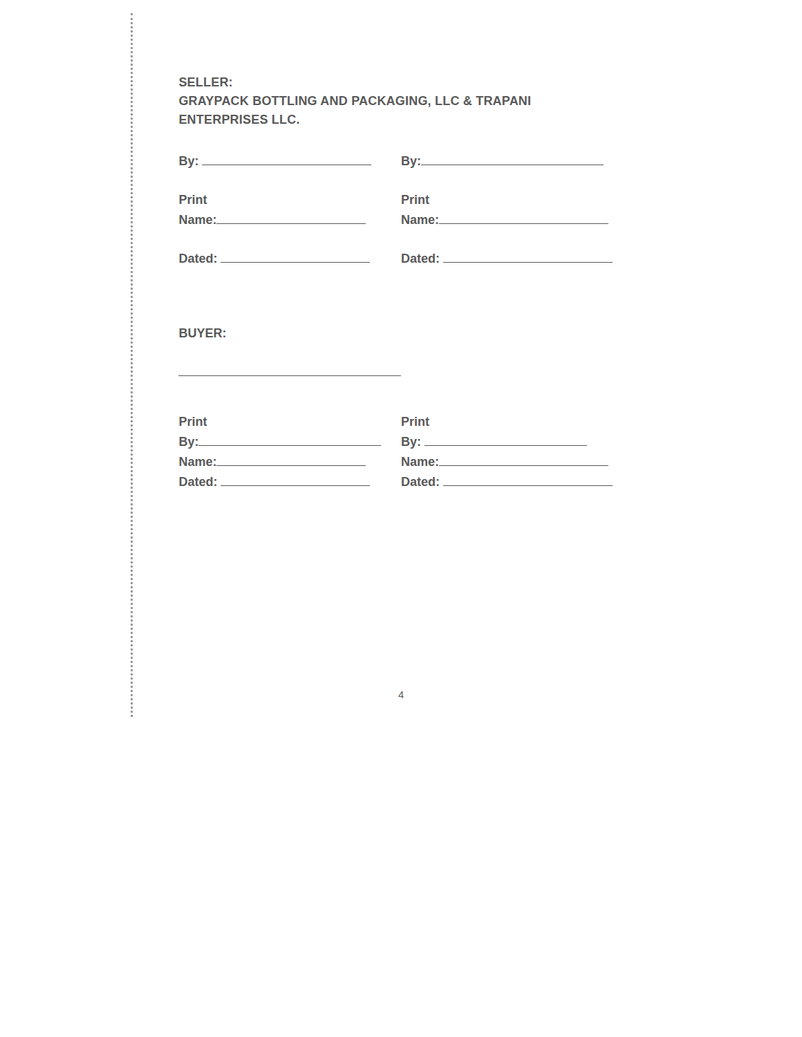SELLER:
GRAYPACK BOTTLING AND PACKAGING, LLC & TRAPANI ENTERPRISES LLC.
| By: Print Name: Dated: | By: Print Name: Dated: |
BUYER:
| Print By: Name: Dated: | Print By: Name: Dated: |
4